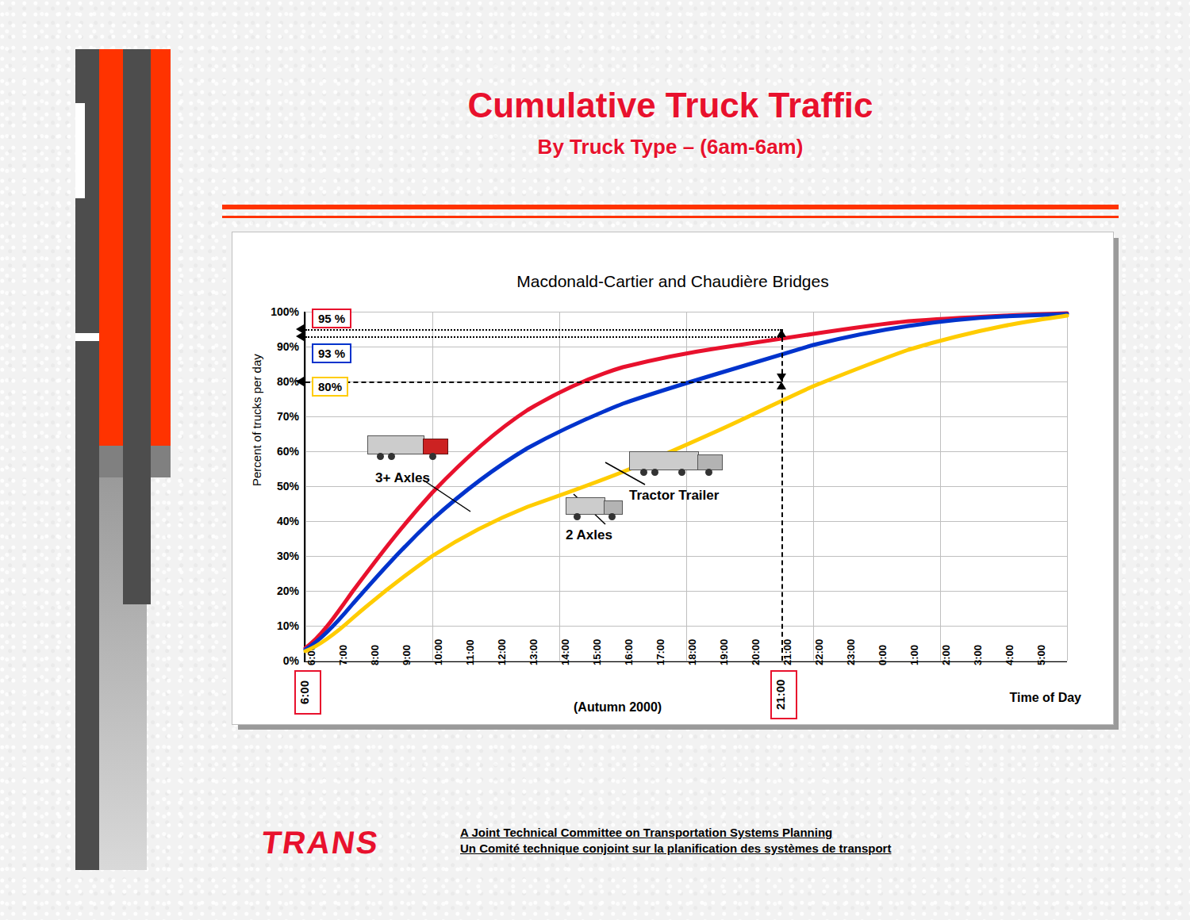Cumulative Truck Traffic
By Truck Type – (6am-6am)
Macdonald-Cartier and Chaudière Bridges
Percent of trucks per day
100%
90%
80%
70%
60%
50%
40%
30%
20%
10%
0%
6:00
7:00
8:00
9:00
10:00
11:00
12:00
13:00
14:00
15:00
16:00
17:00
18:00
19:00
20:00
21:00
22:00
23:00
0:00
1:00
2:00
3:00
4:00
5:00
6:00
21:00
95 %
93 %
80%
3+ Axles
2 Axles
Tractor Trailer
(Autumn 2000)
Time of Day
TRANS
A Joint Technical Committee on Transportation Systems Planning
Un Comité technique conjoint sur la planification des systèmes de transport